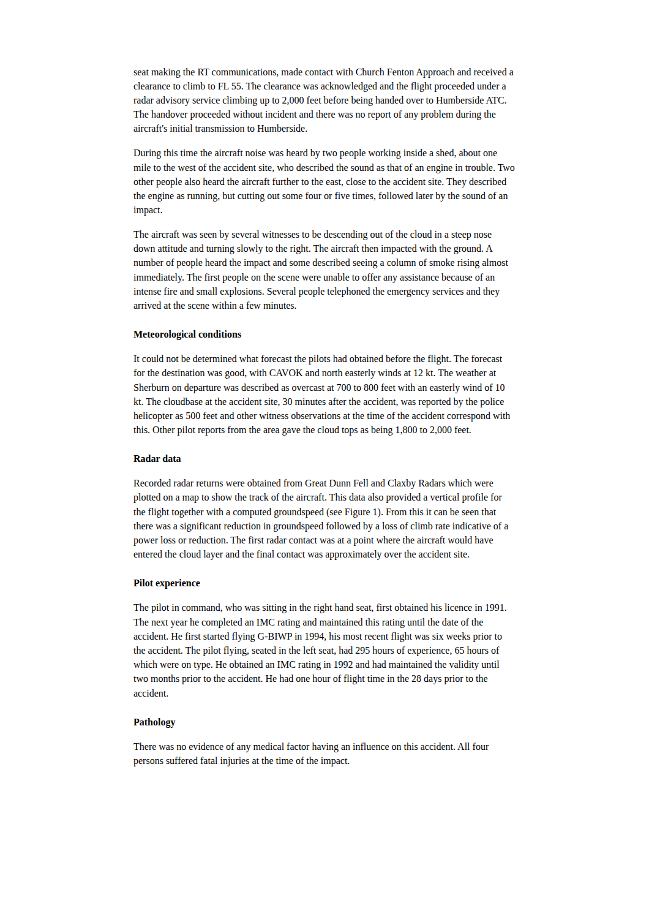seat making the RT communications, made contact with Church Fenton Approach and received a clearance to climb to FL 55. The clearance was acknowledged and the flight proceeded under a radar advisory service climbing up to 2,000 feet before being handed over to Humberside ATC. The handover proceeded without incident and there was no report of any problem during the aircraft's initial transmission to Humberside.
During this time the aircraft noise was heard by two people working inside a shed, about one mile to the west of the accident site, who described the sound as that of an engine in trouble. Two other people also heard the aircraft further to the east, close to the accident site. They described the engine as running, but cutting out some four or five times, followed later by the sound of an impact.
The aircraft was seen by several witnesses to be descending out of the cloud in a steep nose down attitude and turning slowly to the right. The aircraft then impacted with the ground. A number of people heard the impact and some described seeing a column of smoke rising almost immediately. The first people on the scene were unable to offer any assistance because of an intense fire and small explosions. Several people telephoned the emergency services and they arrived at the scene within a few minutes.
Meteorological conditions
It could not be determined what forecast the pilots had obtained before the flight. The forecast for the destination was good, with CAVOK and north easterly winds at 12 kt. The weather at Sherburn on departure was described as overcast at 700 to 800 feet with an easterly wind of 10 kt. The cloudbase at the accident site, 30 minutes after the accident, was reported by the police helicopter as 500 feet and other witness observations at the time of the accident correspond with this. Other pilot reports from the area gave the cloud tops as being 1,800 to 2,000 feet.
Radar data
Recorded radar returns were obtained from Great Dunn Fell and Claxby Radars which were plotted on a map to show the track of the aircraft. This data also provided a vertical profile for the flight together with a computed groundspeed (see Figure 1). From this it can be seen that there was a significant reduction in groundspeed followed by a loss of climb rate indicative of a power loss or reduction. The first radar contact was at a point where the aircraft would have entered the cloud layer and the final contact was approximately over the accident site.
Pilot experience
The pilot in command, who was sitting in the right hand seat, first obtained his licence in 1991. The next year he completed an IMC rating and maintained this rating until the date of the accident. He first started flying G-BIWP in 1994, his most recent flight was six weeks prior to the accident. The pilot flying, seated in the left seat, had 295 hours of experience, 65 hours of which were on type. He obtained an IMC rating in 1992 and had maintained the validity until two months prior to the accident. He had one hour of flight time in the 28 days prior to the accident.
Pathology
There was no evidence of any medical factor having an influence on this accident. All four persons suffered fatal injuries at the time of the impact.